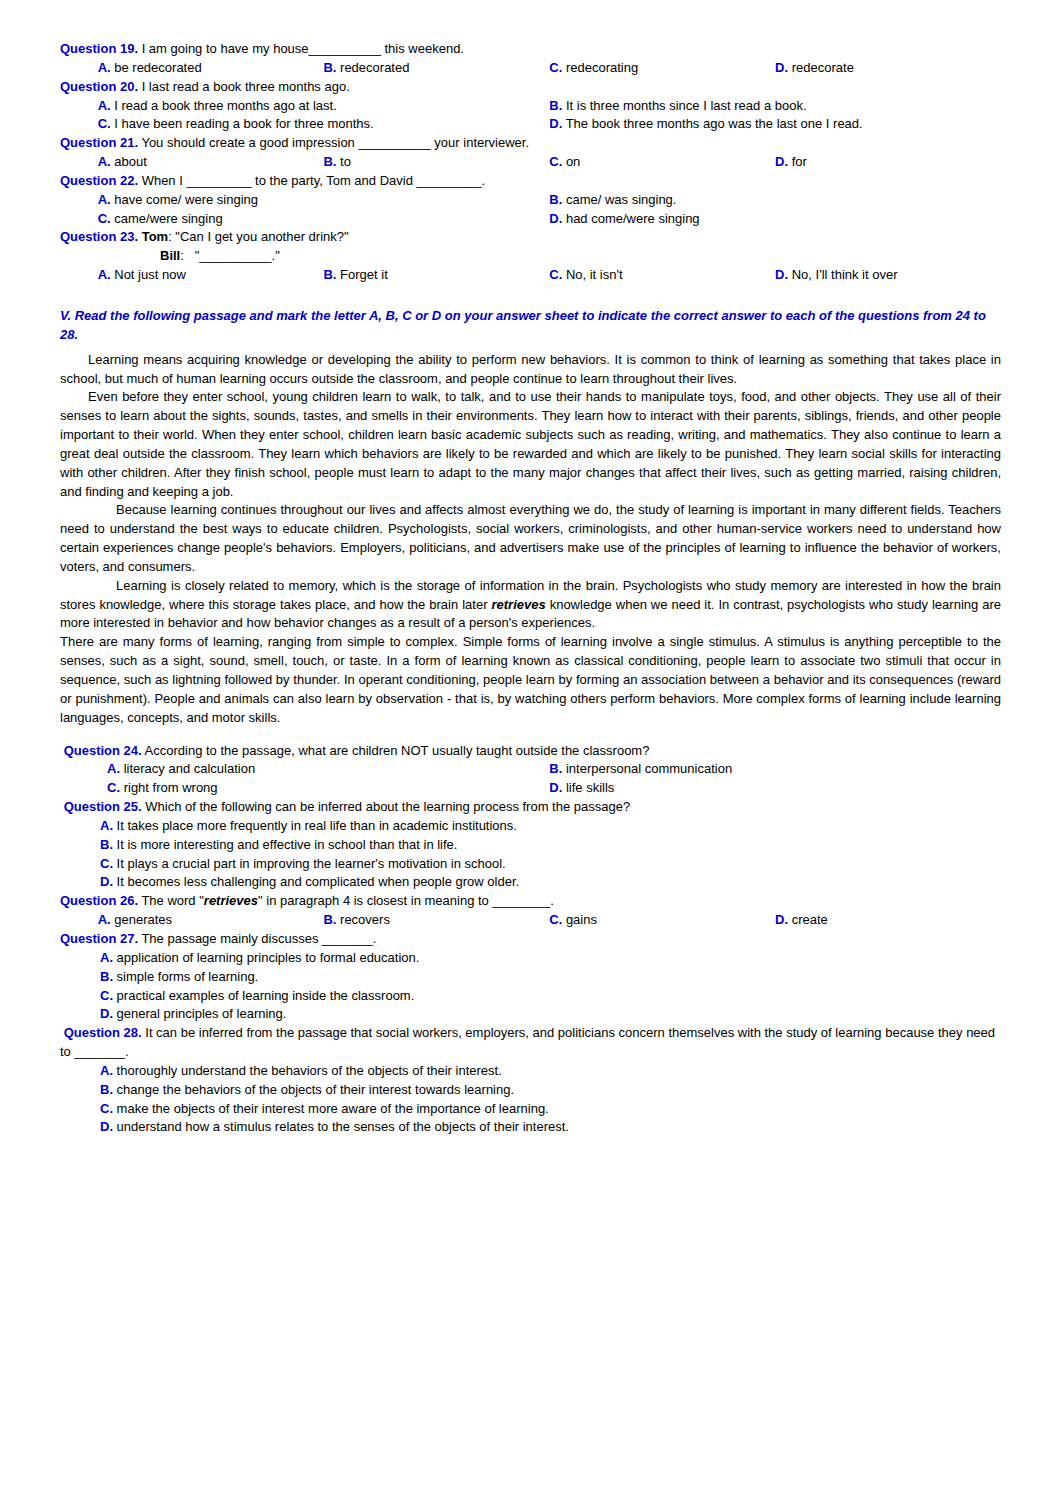Question 19. I am going to have my house__________ this weekend.
| | A. be redecorated | B. redecorated | C. redecorating | D. redecorate |
Question 20. I last read a book three months ago.
| | A. I read a book three months ago at last. | B. It is three months since I last read a book. |
| | C. I have been reading a book for three months. | D. The book three months ago was the last one I read. |
Question 21. You should create a good impression __________ your interviewer.
| | A. about | B. to | C. on | D. for |
Question 22. When I _________ to the party, Tom and David _________.
| | A. have come/ were singing | B. came/ was singing. |
| | C. came/were singing | D. had come/were singing |
Question 23. Tom: "Can I get you another drink?"
Bill: "__________."
| | A. Not just now | B. Forget it | C. No, it isn't | D. No, I'll think it over |
V. Read the following passage and mark the letter A, B, C or D on your answer sheet to indicate the correct answer to each of the questions from 24 to 28.
Learning means acquiring knowledge or developing the ability to perform new behaviors. It is common to think of learning as something that takes place in school, but much of human learning occurs outside the classroom, and people continue to learn throughout their lives.
Even before they enter school, young children learn to walk, to talk, and to use their hands to manipulate toys, food, and other objects. They use all of their senses to learn about the sights, sounds, tastes, and smells in their environments. They learn how to interact with their parents, siblings, friends, and other people important to their world. When they enter school, children learn basic academic subjects such as reading, writing, and mathematics. They also continue to learn a great deal outside the classroom. They learn which behaviors are likely to be rewarded and which are likely to be punished. They learn social skills for interacting with other children. After they finish school, people must learn to adapt to the many major changes that affect their lives, such as getting married, raising children, and finding and keeping a job.
Because learning continues throughout our lives and affects almost everything we do, the study of learning is important in many different fields. Teachers need to understand the best ways to educate children. Psychologists, social workers, criminologists, and other human-service workers need to understand how certain experiences change people's behaviors. Employers, politicians, and advertisers make use of the principles of learning to influence the behavior of workers, voters, and consumers.
Learning is closely related to memory, which is the storage of information in the brain. Psychologists who study memory are interested in how the brain stores knowledge, where this storage takes place, and how the brain later retrieves knowledge when we need it. In contrast, psychologists who study learning are more interested in behavior and how behavior changes as a result of a person's experiences.
There are many forms of learning, ranging from simple to complex. Simple forms of learning involve a single stimulus. A stimulus is anything perceptible to the senses, such as a sight, sound, smell, touch, or taste. In a form of learning known as classical conditioning, people learn to associate two stimuli that occur in sequence, such as lightning followed by thunder. In operant conditioning, people learn by forming an association between a behavior and its consequences (reward or punishment). People and animals can also learn by observation - that is, by watching others perform behaviors. More complex forms of learning include learning languages, concepts, and motor skills.
Question 24. According to the passage, what are children NOT usually taught outside the classroom?
| | A. literacy and calculation | B. interpersonal communication |
| | C. right from wrong | D. life skills |
Question 25. Which of the following can be inferred about the learning process from the passage?
A. It takes place more frequently in real life than in academic institutions.
B. It is more interesting and effective in school than that in life.
C. It plays a crucial part in improving the learner's motivation in school.
D. It becomes less challenging and complicated when people grow older.
Question 26. The word "retrieves" in paragraph 4 is closest in meaning to ________.
| | A. generates | B. recovers | C. gains | D. create |
Question 27. The passage mainly discusses _______.
A. application of learning principles to formal education.
B. simple forms of learning.
C. practical examples of learning inside the classroom.
D. general principles of learning.
Question 28. It can be inferred from the passage that social workers, employers, and politicians concern themselves with the study of learning because they need to _______.
A. thoroughly understand the behaviors of the objects of their interest.
B. change the behaviors of the objects of their interest towards learning.
C. make the objects of their interest more aware of the importance of learning.
D. understand how a stimulus relates to the senses of the objects of their interest.